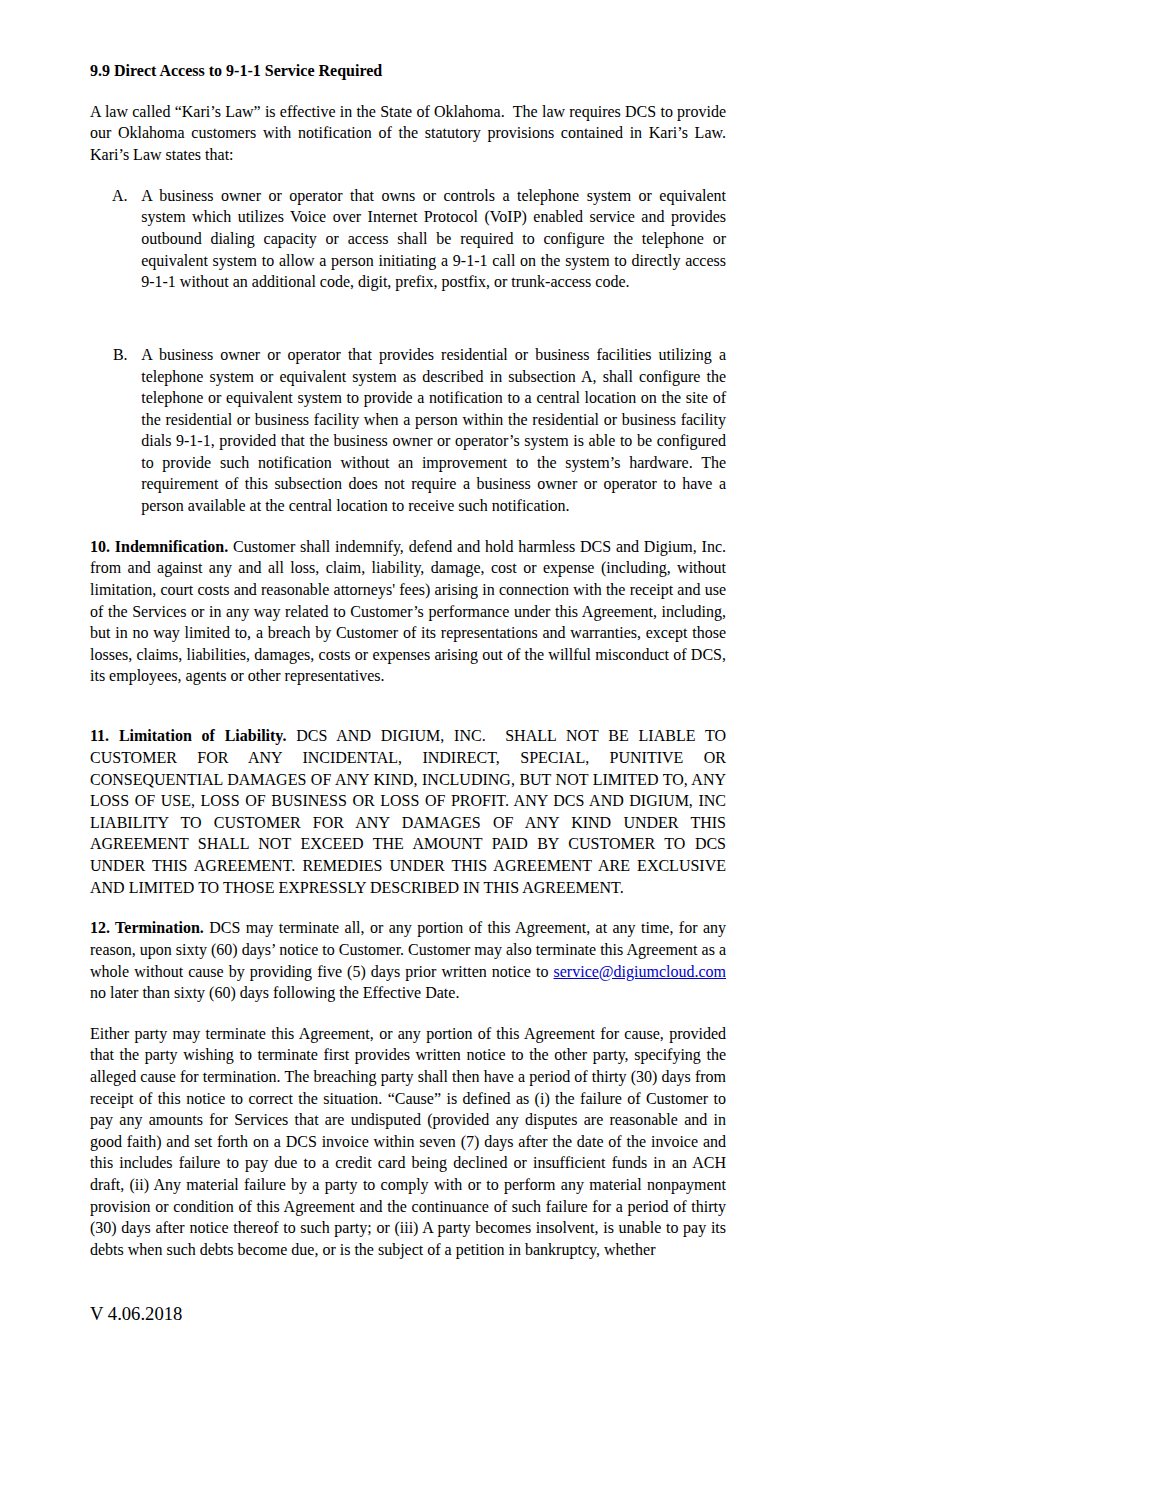9.9 Direct Access to 9-1-1 Service Required
A law called “Kari’s Law” is effective in the State of Oklahoma. The law requires DCS to provide our Oklahoma customers with notification of the statutory provisions contained in Kari’s Law. Kari’s Law states that:
A business owner or operator that owns or controls a telephone system or equivalent system which utilizes Voice over Internet Protocol (VoIP) enabled service and provides outbound dialing capacity or access shall be required to configure the telephone or equivalent system to allow a person initiating a 9-1-1 call on the system to directly access 9-1-1 without an additional code, digit, prefix, postfix, or trunk-access code.
A business owner or operator that provides residential or business facilities utilizing a telephone system or equivalent system as described in subsection A, shall configure the telephone or equivalent system to provide a notification to a central location on the site of the residential or business facility when a person within the residential or business facility dials 9-1-1, provided that the business owner or operator’s system is able to be configured to provide such notification without an improvement to the system’s hardware. The requirement of this subsection does not require a business owner or operator to have a person available at the central location to receive such notification.
10. Indemnification. Customer shall indemnify, defend and hold harmless DCS and Digium, Inc. from and against any and all loss, claim, liability, damage, cost or expense (including, without limitation, court costs and reasonable attorneys' fees) arising in connection with the receipt and use of the Services or in any way related to Customer’s performance under this Agreement, including, but in no way limited to, a breach by Customer of its representations and warranties, except those losses, claims, liabilities, damages, costs or expenses arising out of the willful misconduct of DCS, its employees, agents or other representatives.
11. Limitation of Liability. DCS AND DIGIUM, INC. SHALL NOT BE LIABLE TO CUSTOMER FOR ANY INCIDENTAL, INDIRECT, SPECIAL, PUNITIVE OR CONSEQUENTIAL DAMAGES OF ANY KIND, INCLUDING, BUT NOT LIMITED TO, ANY LOSS OF USE, LOSS OF BUSINESS OR LOSS OF PROFIT. ANY DCS AND DIGIUM, INC LIABILITY TO CUSTOMER FOR ANY DAMAGES OF ANY KIND UNDER THIS AGREEMENT SHALL NOT EXCEED THE AMOUNT PAID BY CUSTOMER TO DCS UNDER THIS AGREEMENT. REMEDIES UNDER THIS AGREEMENT ARE EXCLUSIVE AND LIMITED TO THOSE EXPRESSLY DESCRIBED IN THIS AGREEMENT.
12. Termination. DCS may terminate all, or any portion of this Agreement, at any time, for any reason, upon sixty (60) days’ notice to Customer. Customer may also terminate this Agreement as a whole without cause by providing five (5) days prior written notice to service@digiumcloud.com no later than sixty (60) days following the Effective Date.
Either party may terminate this Agreement, or any portion of this Agreement for cause, provided that the party wishing to terminate first provides written notice to the other party, specifying the alleged cause for termination. The breaching party shall then have a period of thirty (30) days from receipt of this notice to correct the situation. “Cause” is defined as (i) the failure of Customer to pay any amounts for Services that are undisputed (provided any disputes are reasonable and in good faith) and set forth on a DCS invoice within seven (7) days after the date of the invoice and this includes failure to pay due to a credit card being declined or insufficient funds in an ACH draft, (ii) Any material failure by a party to comply with or to perform any material nonpayment provision or condition of this Agreement and the continuance of such failure for a period of thirty (30) days after notice thereof to such party; or (iii) A party becomes insolvent, is unable to pay its debts when such debts become due, or is the subject of a petition in bankruptcy, whether
V 4.06.2018